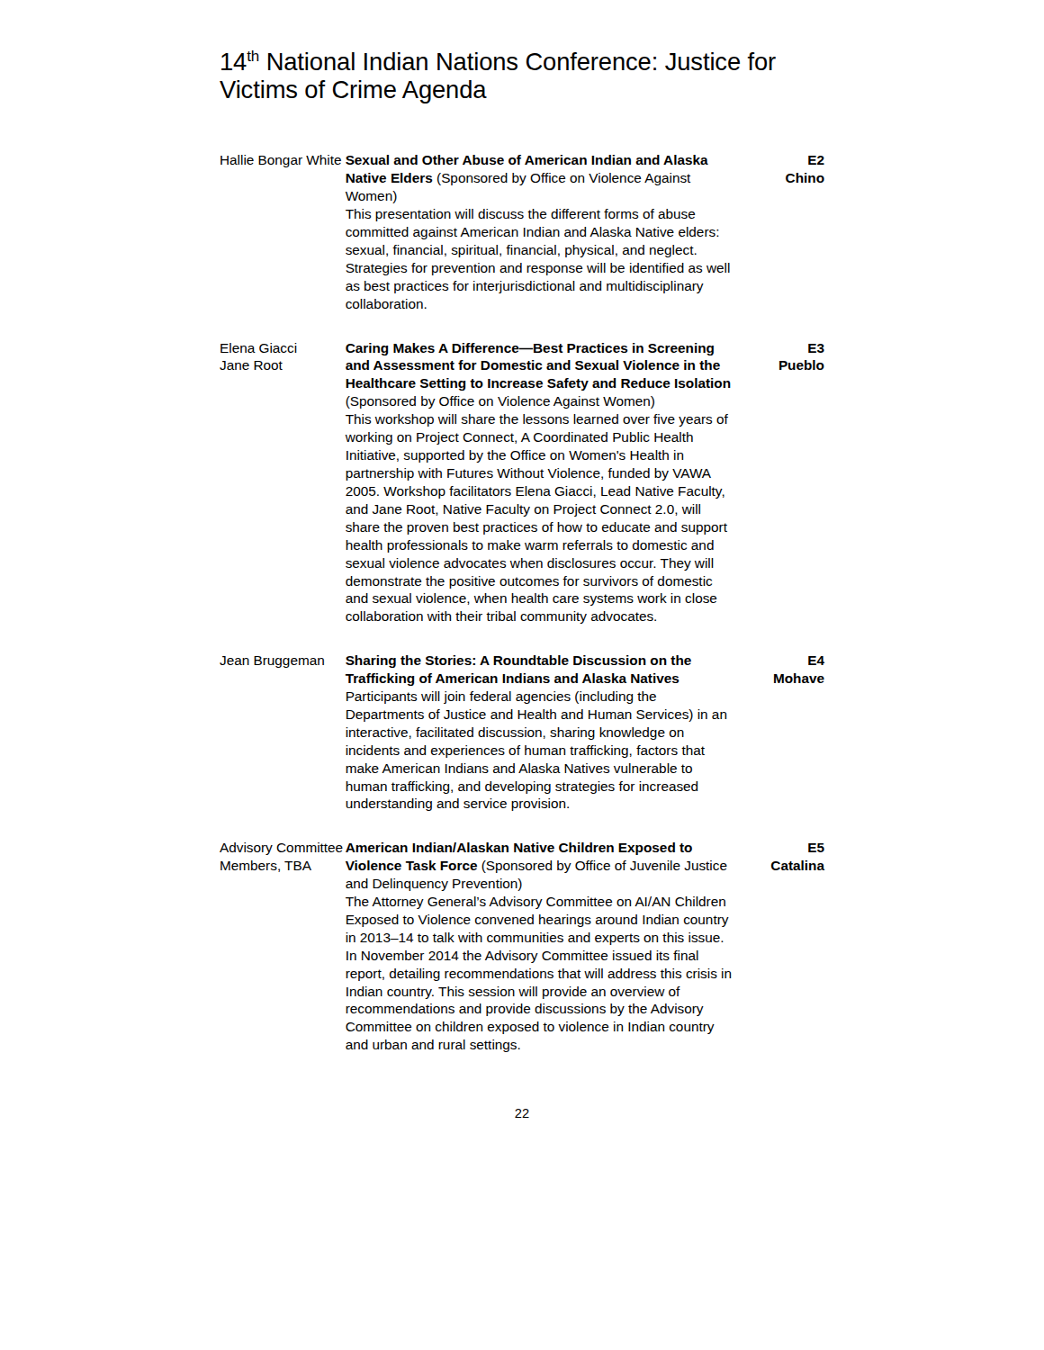14th National Indian Nations Conference: Justice for Victims of Crime Agenda
| Hallie Bongar White | Sexual and Other Abuse of American Indian and Alaska Native Elders (Sponsored by Office on Violence Against Women) This presentation will discuss the different forms of abuse committed against American Indian and Alaska Native elders: sexual, financial, spiritual, financial, physical, and neglect. Strategies for prevention and response will be identified as well as best practices for interjurisdictional and multidisciplinary collaboration. | E2 Chino |
| Elena Giacci Jane Root | Caring Makes A Difference—Best Practices in Screening and Assessment for Domestic and Sexual Violence in the Healthcare Setting to Increase Safety and Reduce Isolation (Sponsored by Office on Violence Against Women) This workshop will share the lessons learned over five years of working on Project Connect, A Coordinated Public Health Initiative, supported by the Office on Women's Health in partnership with Futures Without Violence, funded by VAWA 2005. Workshop facilitators Elena Giacci, Lead Native Faculty, and Jane Root, Native Faculty on Project Connect 2.0, will share the proven best practices of how to educate and support health professionals to make warm referrals to domestic and sexual violence advocates when disclosures occur. They will demonstrate the positive outcomes for survivors of domestic and sexual violence, when health care systems work in close collaboration with their tribal community advocates. | E3 Pueblo |
| Jean Bruggeman | Sharing the Stories: A Roundtable Discussion on the Trafficking of American Indians and Alaska Natives Participants will join federal agencies (including the Departments of Justice and Health and Human Services) in an interactive, facilitated discussion, sharing knowledge on incidents and experiences of human trafficking, factors that make American Indians and Alaska Natives vulnerable to human trafficking, and developing strategies for increased understanding and service provision. | E4 Mohave |
| Advisory Committee Members, TBA | American Indian/Alaskan Native Children Exposed to Violence Task Force (Sponsored by Office of Juvenile Justice and Delinquency Prevention) The Attorney General’s Advisory Committee on AI/AN Children Exposed to Violence convened hearings around Indian country in 2013–14 to talk with communities and experts on this issue. In November 2014 the Advisory Committee issued its final report, detailing recommendations that will address this crisis in Indian country. This session will provide an overview of recommendations and provide discussions by the Advisory Committee on children exposed to violence in Indian country and urban and rural settings. | E5 Catalina |
22